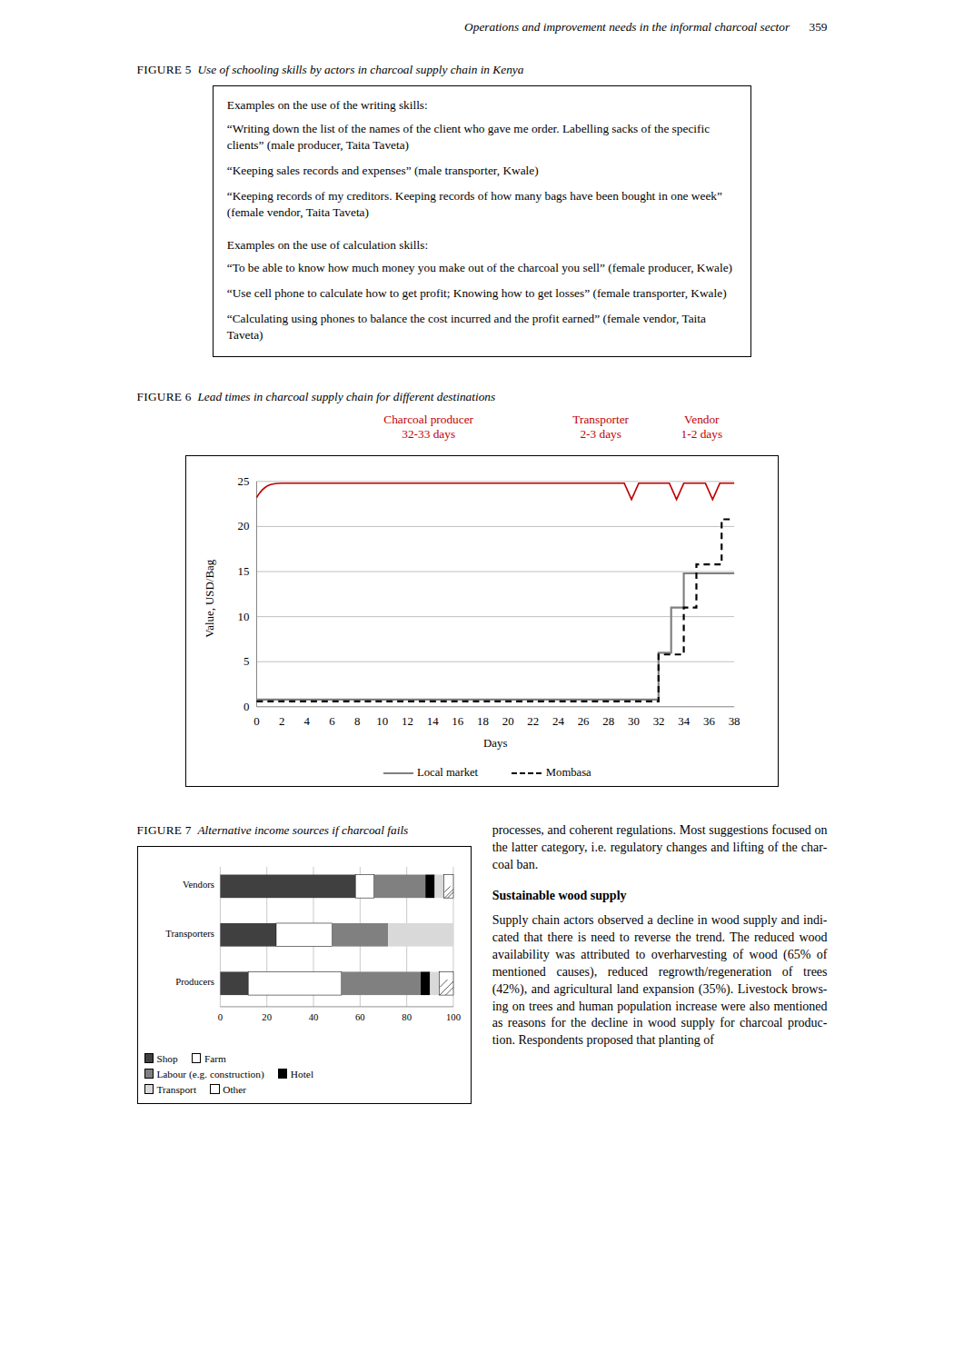Operations and improvement needs in the informal charcoal sector 359
FIGURE 5 Use of schooling skills by actors in charcoal supply chain in Kenya
Examples on the use of the writing skills:
“Writing down the list of the names of the client who gave me order. Labelling sacks of the specific clients” (male producer, Taita Taveta)
“Keeping sales records and expenses” (male transporter, Kwale)
“Keeping records of my creditors. Keeping records of how many bags have been bought in one week” (female vendor, Taita Taveta)
Examples on the use of calculation skills:
“To be able to know how much money you make out of the charcoal you sell” (female producer, Kwale)
“Use cell phone to calculate how to get profit; Knowing how to get losses” (female transporter, Kwale)
“Calculating using phones to balance the cost incurred and the profit earned” (female vendor, Taita Taveta)
FIGURE 6 Lead times in charcoal supply chain for different destinations
Charcoal producer
32-33 days
Transporter
2-3 days
Vendor
1-2 days
25 20 15 10 5 0 Value, USD/Bag 0 2 4 6 8 10 12 14 16 18 20 22 24 26 28 30 32 34 36 38 Days
Local market Mombasa
FIGURE 7 Alternative income sources if charcoal fails
Vendors Transporters Producers 0 20 40 60 80 100
Shop Farm
Labour (e.g. construction) Hotel
Transport Other
processes, and coherent regulations. Most suggestions focused on the latter category, i.e. regulatory changes and lifting of the charcoal ban.
Sustainable wood supply
Supply chain actors observed a decline in wood supply and indicated that there is need to reverse the trend. The reduced wood availability was attributed to overharvesting of wood (65% of mentioned causes), reduced regrowth/regeneration of trees (42%), and agricultural land expansion (35%). Livestock browsing on trees and human population increase were also mentioned as reasons for the decline in wood supply for charcoal production. Respondents proposed that planting of